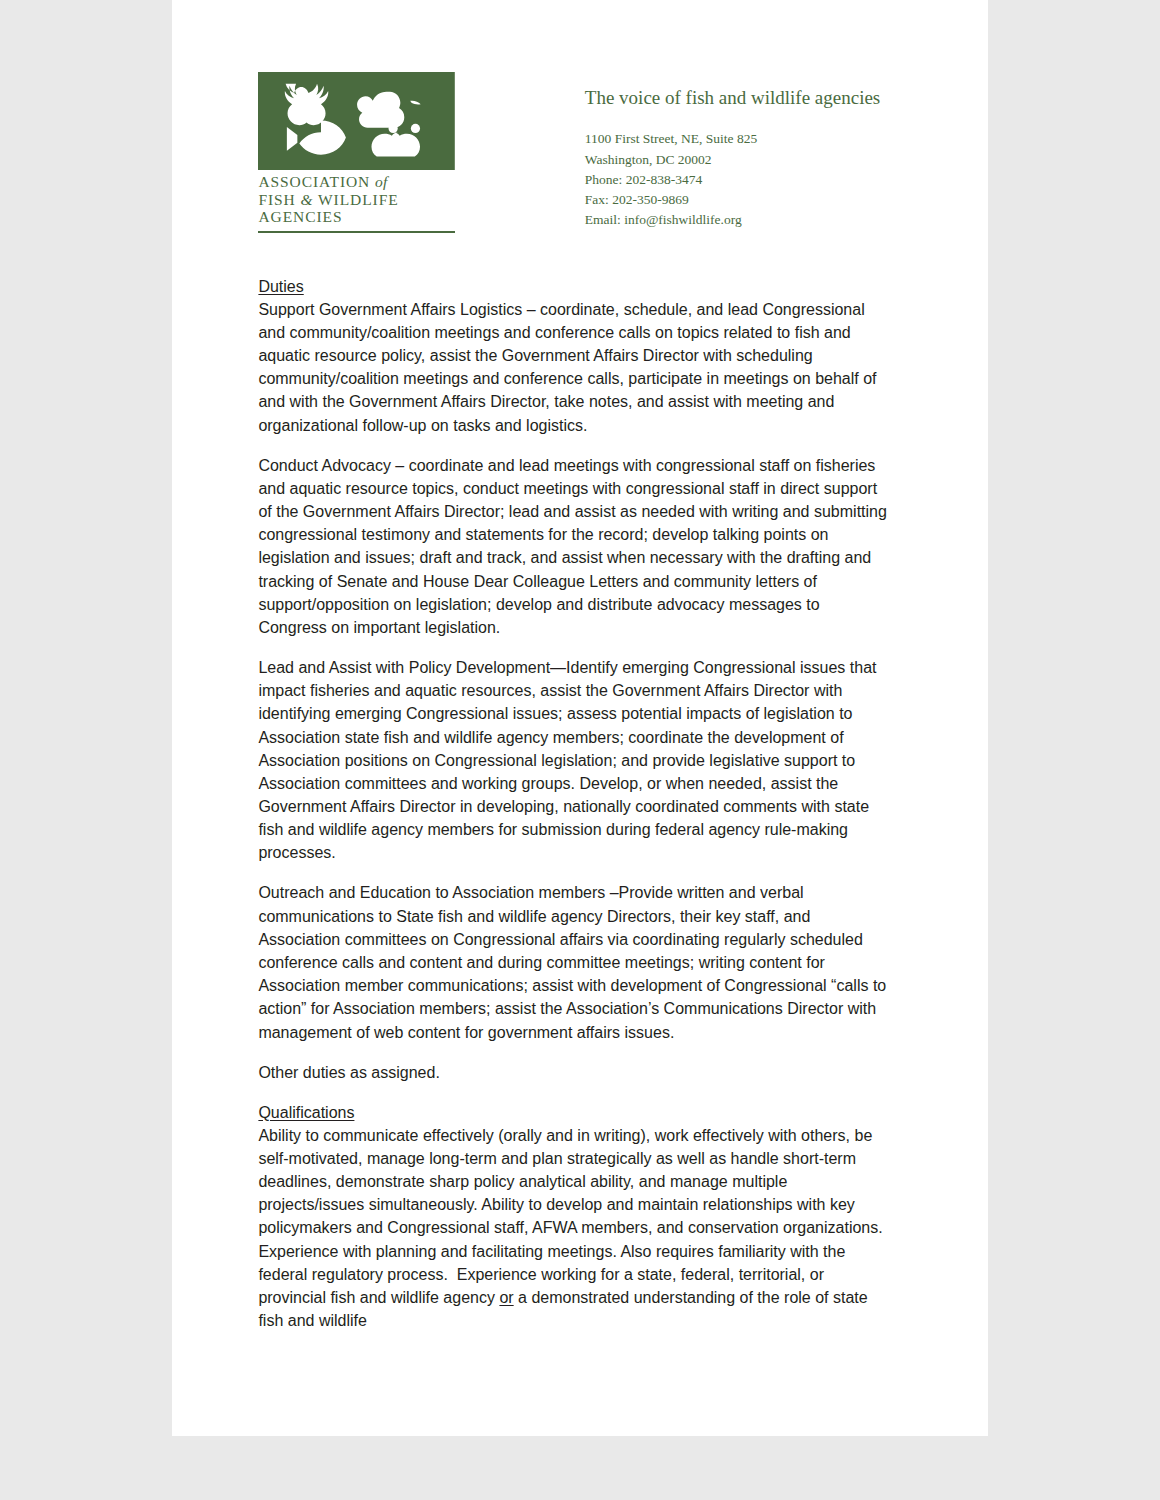ASSOCIATION of FISH & WILDLIFE AGENCIES
The voice of fish and wildlife agencies
1100 First Street, NE, Suite 825
Washington, DC 20002
Phone: 202-838-3474
Fax: 202-350-9869
Email: info@fishwildlife.org
Duties
Support Government Affairs Logistics – coordinate, schedule, and lead Congressional and community/coalition meetings and conference calls on topics related to fish and aquatic resource policy, assist the Government Affairs Director with scheduling community/coalition meetings and conference calls, participate in meetings on behalf of and with the Government Affairs Director, take notes, and assist with meeting and organizational follow-up on tasks and logistics.
Conduct Advocacy – coordinate and lead meetings with congressional staff on fisheries and aquatic resource topics, conduct meetings with congressional staff in direct support of the Government Affairs Director; lead and assist as needed with writing and submitting congressional testimony and statements for the record; develop talking points on legislation and issues; draft and track, and assist when necessary with the drafting and tracking of Senate and House Dear Colleague Letters and community letters of support/opposition on legislation; develop and distribute advocacy messages to Congress on important legislation.
Lead and Assist with Policy Development—Identify emerging Congressional issues that impact fisheries and aquatic resources, assist the Government Affairs Director with identifying emerging Congressional issues; assess potential impacts of legislation to Association state fish and wildlife agency members; coordinate the development of Association positions on Congressional legislation; and provide legislative support to Association committees and working groups. Develop, or when needed, assist the Government Affairs Director in developing, nationally coordinated comments with state fish and wildlife agency members for submission during federal agency rule-making processes.
Outreach and Education to Association members –Provide written and verbal communications to State fish and wildlife agency Directors, their key staff, and Association committees on Congressional affairs via coordinating regularly scheduled conference calls and content and during committee meetings; writing content for Association member communications; assist with development of Congressional “calls to action” for Association members; assist the Association’s Communications Director with management of web content for government affairs issues.
Other duties as assigned.
Qualifications
Ability to communicate effectively (orally and in writing), work effectively with others, be self-motivated, manage long-term and plan strategically as well as handle short-term deadlines, demonstrate sharp policy analytical ability, and manage multiple projects/issues simultaneously. Ability to develop and maintain relationships with key policymakers and Congressional staff, AFWA members, and conservation organizations. Experience with planning and facilitating meetings. Also requires familiarity with the federal regulatory process. Experience working for a state, federal, territorial, or provincial fish and wildlife agency or a demonstrated understanding of the role of state fish and wildlife